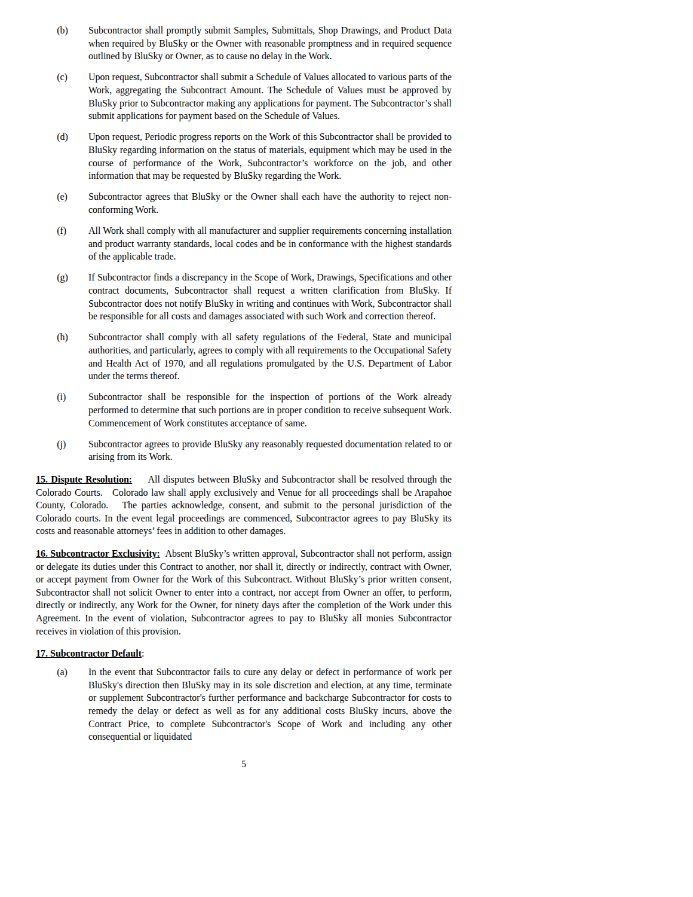(b) Subcontractor shall promptly submit Samples, Submittals, Shop Drawings, and Product Data when required by BluSky or the Owner with reasonable promptness and in required sequence outlined by BluSky or Owner, as to cause no delay in the Work.
(c) Upon request, Subcontractor shall submit a Schedule of Values allocated to various parts of the Work, aggregating the Subcontract Amount. The Schedule of Values must be approved by BluSky prior to Subcontractor making any applications for payment. The Subcontractor’s shall submit applications for payment based on the Schedule of Values.
(d) Upon request, Periodic progress reports on the Work of this Subcontractor shall be provided to BluSky regarding information on the status of materials, equipment which may be used in the course of performance of the Work, Subcontractor’s workforce on the job, and other information that may be requested by BluSky regarding the Work.
(e) Subcontractor agrees that BluSky or the Owner shall each have the authority to reject non-conforming Work.
(f) All Work shall comply with all manufacturer and supplier requirements concerning installation and product warranty standards, local codes and be in conformance with the highest standards of the applicable trade.
(g) If Subcontractor finds a discrepancy in the Scope of Work, Drawings, Specifications and other contract documents, Subcontractor shall request a written clarification from BluSky. If Subcontractor does not notify BluSky in writing and continues with Work, Subcontractor shall be responsible for all costs and damages associated with such Work and correction thereof.
(h) Subcontractor shall comply with all safety regulations of the Federal, State and municipal authorities, and particularly, agrees to comply with all requirements to the Occupational Safety and Health Act of 1970, and all regulations promulgated by the U.S. Department of Labor under the terms thereof.
(i) Subcontractor shall be responsible for the inspection of portions of the Work already performed to determine that such portions are in proper condition to receive subsequent Work. Commencement of Work constitutes acceptance of same.
(j) Subcontractor agrees to provide BluSky any reasonably requested documentation related to or arising from its Work.
15. Dispute Resolution: All disputes between BluSky and Subcontractor shall be resolved through the Colorado Courts. Colorado law shall apply exclusively and Venue for all proceedings shall be Arapahoe County, Colorado. The parties acknowledge, consent, and submit to the personal jurisdiction of the Colorado courts. In the event legal proceedings are commenced, Subcontractor agrees to pay BluSky its costs and reasonable attorneys’ fees in addition to other damages.
16. Subcontractor Exclusivity: Absent BluSky’s written approval, Subcontractor shall not perform, assign or delegate its duties under this Contract to another, nor shall it, directly or indirectly, contract with Owner, or accept payment from Owner for the Work of this Subcontract. Without BluSky’s prior written consent, Subcontractor shall not solicit Owner to enter into a contract, nor accept from Owner an offer, to perform, directly or indirectly, any Work for the Owner, for ninety days after the completion of the Work under this Agreement. In the event of violation, Subcontractor agrees to pay to BluSky all monies Subcontractor receives in violation of this provision.
17. Subcontractor Default:
(a) In the event that Subcontractor fails to cure any delay or defect in performance of work per BluSky's direction then BluSky may in its sole discretion and election, at any time, terminate or supplement Subcontractor's further performance and backcharge Subcontractor for costs to remedy the delay or defect as well as for any additional costs BluSky incurs, above the Contract Price, to complete Subcontractor's Scope of Work and including any other consequential or liquidated
5